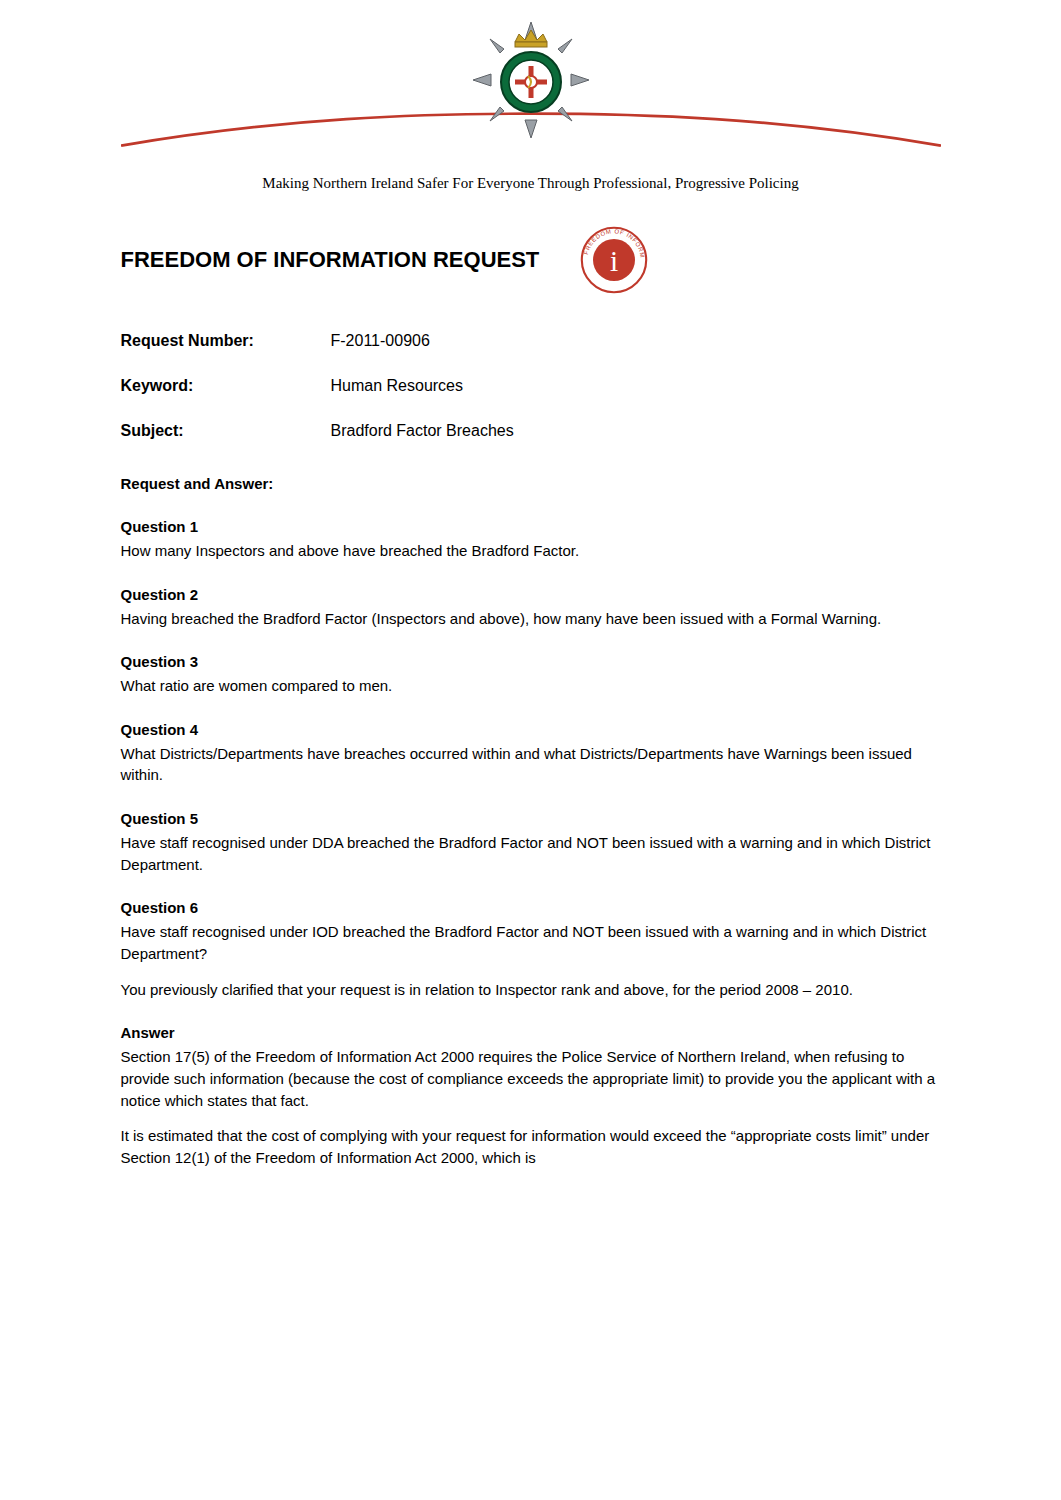Making Northern Ireland Safer For Everyone Through Professional, Progressive Policing
FREEDOM OF INFORMATION REQUEST
i FREEDOM OF INFORMATION
| Request Number: | F-2011-00906 |
| Keyword: | Human Resources |
| Subject: | Bradford Factor Breaches |
Request and Answer:
Question 1
How many Inspectors and above have breached the Bradford Factor.
Question 2
Having breached the Bradford Factor (Inspectors and above), how many have been issued with a Formal Warning.
Question 3
What ratio are women compared to men.
Question 4
What Districts/Departments have breaches occurred within and what Districts/Departments have Warnings been issued within.
Question 5
Have staff recognised under DDA breached the Bradford Factor and NOT been issued with a warning and in which District Department.
Question 6
Have staff recognised under IOD breached the Bradford Factor and NOT been issued with a warning and in which District Department?
You previously clarified that your request is in relation to Inspector rank and above, for the period 2008 – 2010.
Answer
Section 17(5) of the Freedom of Information Act 2000 requires the Police Service of Northern Ireland, when refusing to provide such information (because the cost of compliance exceeds the appropriate limit) to provide you the applicant with a notice which states that fact.
It is estimated that the cost of complying with your request for information would exceed the “appropriate costs limit” under Section 12(1) of the Freedom of Information Act 2000, which is